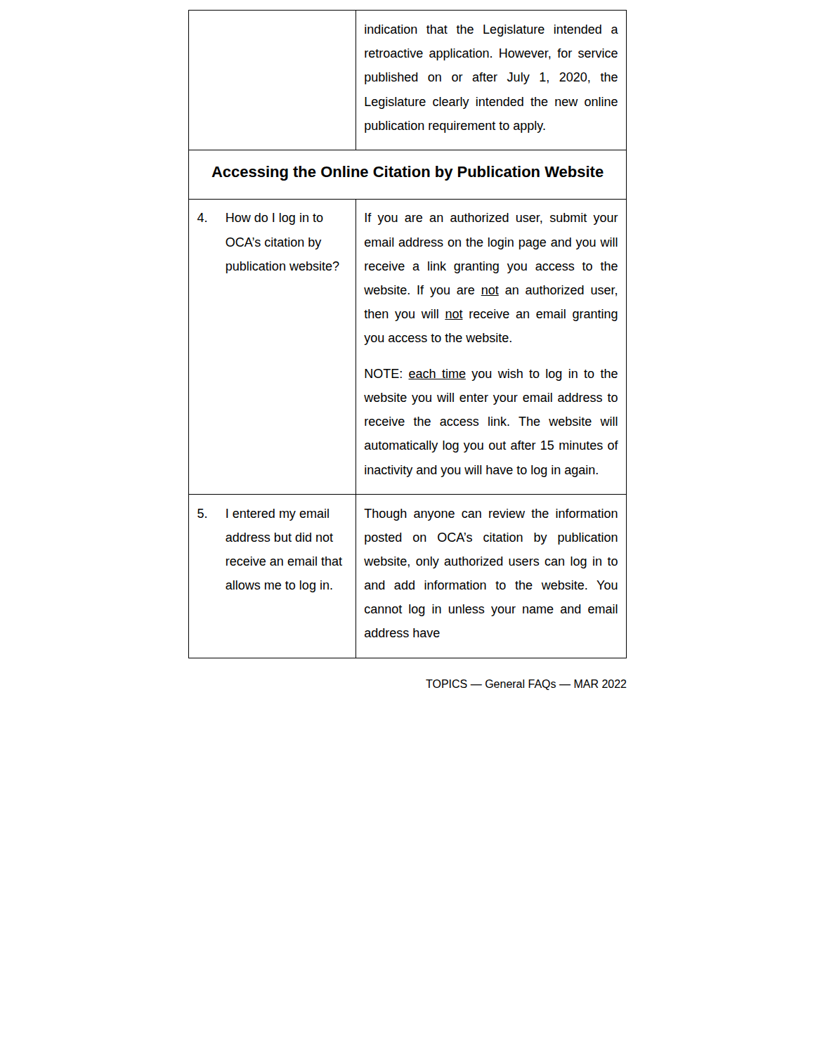| | indication that the Legislature intended a retroactive application. However, for service published on or after July 1, 2020, the Legislature clearly intended the new online publication requirement to apply. |
| Accessing the Online Citation by Publication Website |
| 4. How do I log in to OCA’s citation by publication website? | If you are an authorized user, submit your email address on the login page and you will receive a link granting you access to the website. If you are not an authorized user, then you will not receive an email granting you access to the website. NOTE: each time you wish to log in to the website you will enter your email address to receive the access link. The website will automatically log you out after 15 minutes of inactivity and you will have to log in again. |
| 5. I entered my email address but did not receive an email that allows me to log in. | Though anyone can review the information posted on OCA’s citation by publication website, only authorized users can log in to and add information to the website. You cannot log in unless your name and email address have |
TOPICS — General FAQs — MAR 2022